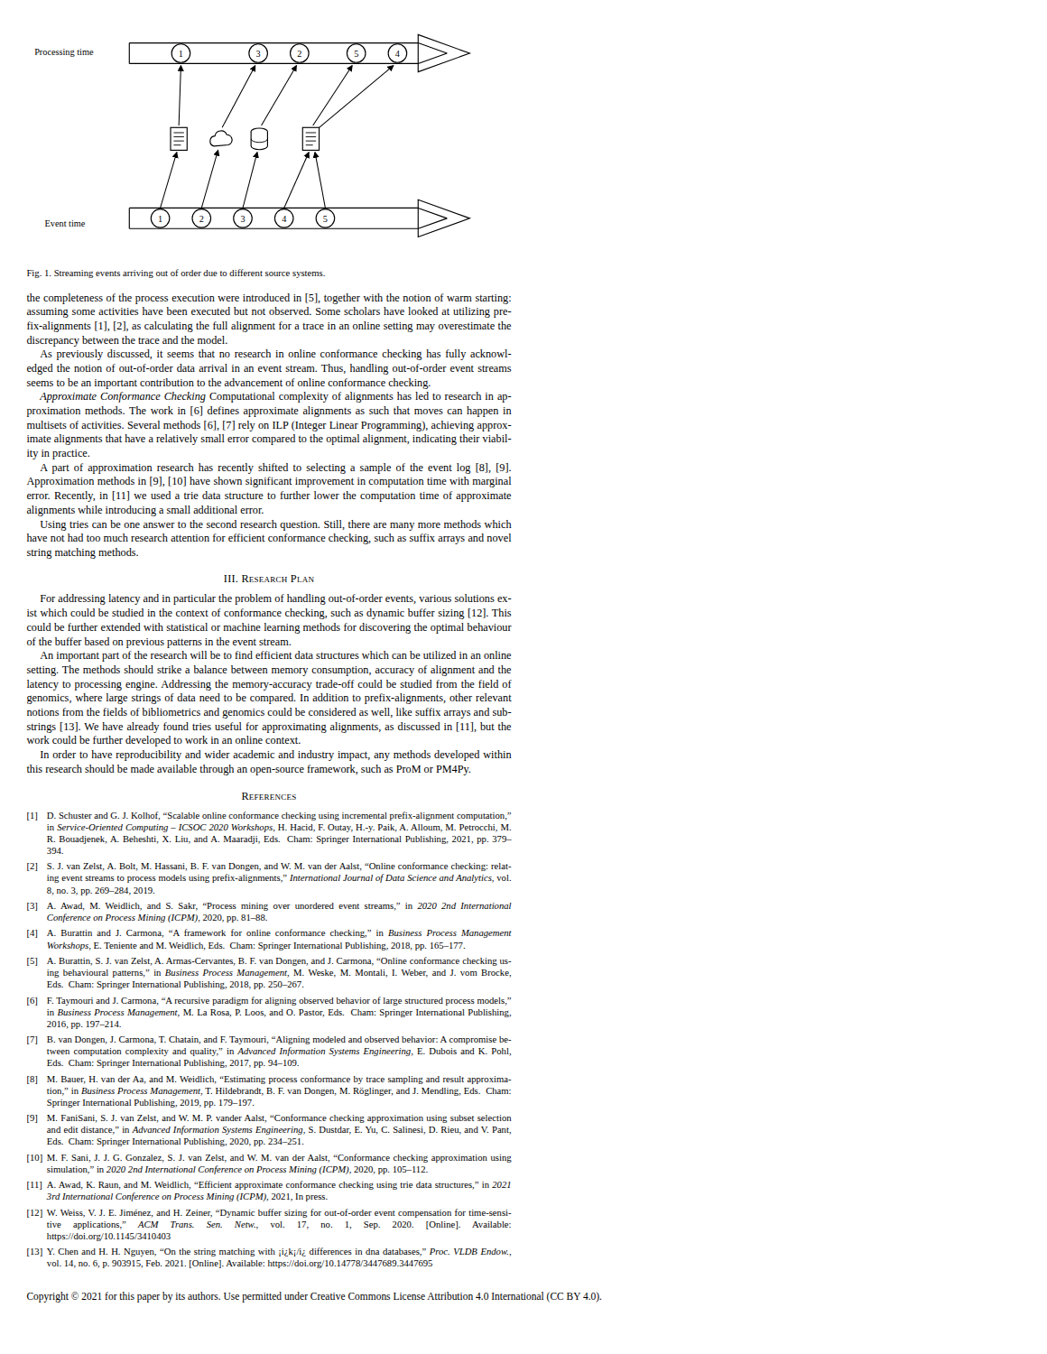Processing time Event time 1 3 2 5 4 1 2 3 4 5
Fig. 1. Streaming events arriving out of order due to different source systems.
the completeness of the process execution were introduced in [5], together with the notion of warm starting: assuming some activities have been executed but not observed. Some scholars have looked at utilizing prefix-alignments [1], [2], as calculating the full alignment for a trace in an online setting may overestimate the discrepancy between the trace and the model.
As previously discussed, it seems that no research in online conformance checking has fully acknowledged the notion of out-of-order data arrival in an event stream. Thus, handling out-of-order event streams seems to be an important contribution to the advancement of online conformance checking.
Approximate Conformance Checking Computational complexity of alignments has led to research in approximation methods. The work in [6] defines approximate alignments as such that moves can happen in multisets of activities. Several methods [6], [7] rely on ILP (Integer Linear Programming), achieving approximate alignments that have a relatively small error compared to the optimal alignment, indicating their viability in practice.
A part of approximation research has recently shifted to selecting a sample of the event log [8], [9]. Approximation methods in [9], [10] have shown significant improvement in computation time with marginal error. Recently, in [11] we used a trie data structure to further lower the computation time of approximate alignments while introducing a small additional error.
Using tries can be one answer to the second research question. Still, there are many more methods which have not had too much research attention for efficient conformance checking, such as suffix arrays and novel string matching methods.
III. Research Plan
For addressing latency and in particular the problem of handling out-of-order events, various solutions exist which could be studied in the context of conformance checking, such as dynamic buffer sizing [12]. This could be further extended with statistical or machine learning methods for discovering the optimal behaviour of the buffer based on previous patterns in the event stream.
An important part of the research will be to find efficient data structures which can be utilized in an online setting. The methods should strike a balance between memory consumption, accuracy of alignment and the latency to processing engine. Addressing the memory-accuracy trade-off could be studied from the field of genomics, where large strings of data need to be compared. In addition to prefix-alignments, other relevant notions from the fields of bibliometrics and genomics could be considered as well, like suffix arrays and substrings [13]. We have already found tries useful for approximating alignments, as discussed in [11], but the work could be further developed to work in an online context.
In order to have reproducibility and wider academic and industry impact, any methods developed within this research should be made available through an open-source framework, such as ProM or PM4Py.
References
[1] D. Schuster and G. J. Kolhof, “Scalable online conformance checking using incremental prefix-alignment computation,” in Service-Oriented Computing – ICSOC 2020 Workshops, H. Hacid, F. Outay, H.-y. Paik, A. Alloum, M. Petrocchi, M. R. Bouadjenek, A. Beheshti, X. Liu, and A. Maaradji, Eds. Cham: Springer International Publishing, 2021, pp. 379–394.
[2] S. J. van Zelst, A. Bolt, M. Hassani, B. F. van Dongen, and W. M. van der Aalst, “Online conformance checking: relating event streams to process models using prefix-alignments,” International Journal of Data Science and Analytics, vol. 8, no. 3, pp. 269–284, 2019.
[3] A. Awad, M. Weidlich, and S. Sakr, “Process mining over unordered event streams,” in 2020 2nd International Conference on Process Mining (ICPM), 2020, pp. 81–88.
[4] A. Burattin and J. Carmona, “A framework for online conformance checking,” in Business Process Management Workshops, E. Teniente and M. Weidlich, Eds. Cham: Springer International Publishing, 2018, pp. 165–177.
[5] A. Burattin, S. J. van Zelst, A. Armas-Cervantes, B. F. van Dongen, and J. Carmona, “Online conformance checking using behavioural patterns,” in Business Process Management, M. Weske, M. Montali, I. Weber, and J. vom Brocke, Eds. Cham: Springer International Publishing, 2018, pp. 250–267.
[6] F. Taymouri and J. Carmona, “A recursive paradigm for aligning observed behavior of large structured process models,” in Business Process Management, M. La Rosa, P. Loos, and O. Pastor, Eds. Cham: Springer International Publishing, 2016, pp. 197–214.
[7] B. van Dongen, J. Carmona, T. Chatain, and F. Taymouri, “Aligning modeled and observed behavior: A compromise between computation complexity and quality,” in Advanced Information Systems Engineering, E. Dubois and K. Pohl, Eds. Cham: Springer International Publishing, 2017, pp. 94–109.
[8] M. Bauer, H. van der Aa, and M. Weidlich, “Estimating process conformance by trace sampling and result approximation,” in Business Process Management, T. Hildebrandt, B. F. van Dongen, M. Röglinger, and J. Mendling, Eds. Cham: Springer International Publishing, 2019, pp. 179–197.
[9] M. FaniSani, S. J. van Zelst, and W. M. P. vander Aalst, “Conformance checking approximation using subset selection and edit distance,” in Advanced Information Systems Engineering, S. Dustdar, E. Yu, C. Salinesi, D. Rieu, and V. Pant, Eds. Cham: Springer International Publishing, 2020, pp. 234–251.
[10] M. F. Sani, J. J. G. Gonzalez, S. J. van Zelst, and W. M. van der Aalst, “Conformance checking approximation using simulation,” in 2020 2nd International Conference on Process Mining (ICPM), 2020, pp. 105–112.
[11] A. Awad, K. Raun, and M. Weidlich, “Efficient approximate conformance checking using trie data structures,” in 2021 3rd International Conference on Process Mining (ICPM), 2021, In press.
[12] W. Weiss, V. J. E. Jiménez, and H. Zeiner, “Dynamic buffer sizing for out-of-order event compensation for time-sensitive applications,” ACM Trans. Sen. Netw., vol. 17, no. 1, Sep. 2020. [Online]. Available: https://doi.org/10.1145/3410403
[13] Y. Chen and H. H. Nguyen, “On the string matching with ¡i¿k¡/i¿ differences in dna databases,” Proc. VLDB Endow., vol. 14, no. 6, p. 903915, Feb. 2021. [Online]. Available: https://doi.org/10.14778/3447689.3447695
Copyright © 2021 for this paper by its authors. Use permitted under Creative Commons License Attribution 4.0 International (CC BY 4.0).